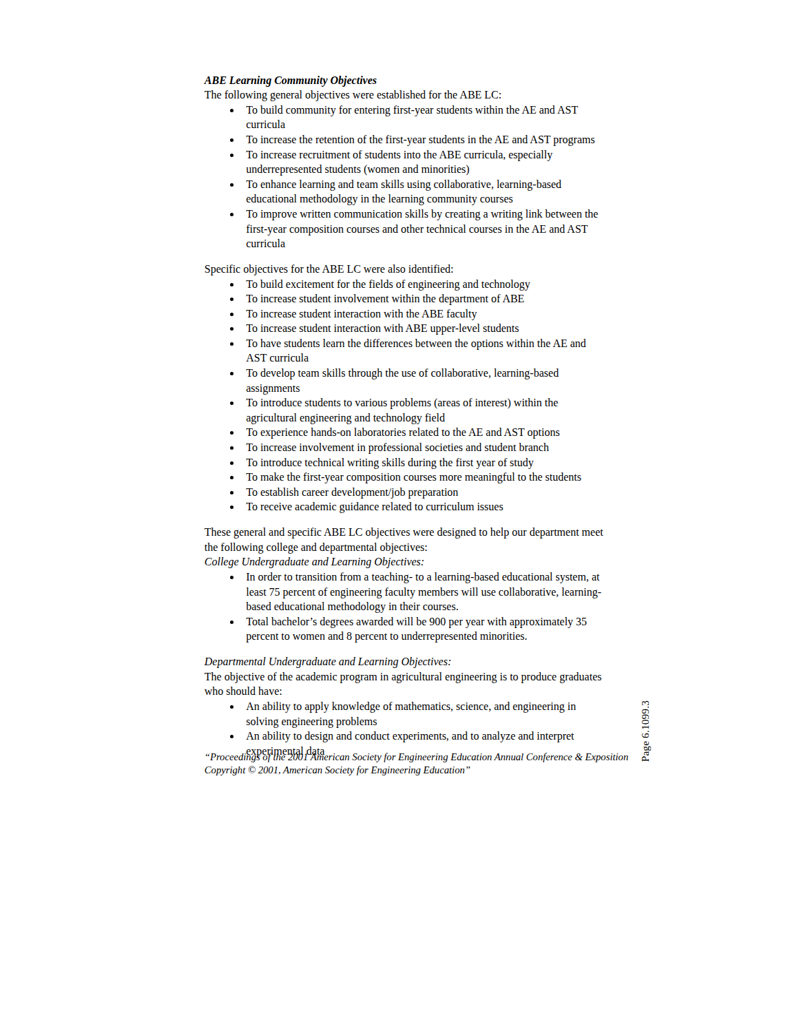ABE Learning Community Objectives
The following general objectives were established for the ABE LC:
To build community for entering first-year students within the AE and AST curricula
To increase the retention of the first-year students in the AE and AST programs
To increase recruitment of students into the ABE curricula, especially underrepresented students (women and minorities)
To enhance learning and team skills using collaborative, learning-based educational methodology in the learning community courses
To improve written communication skills by creating a writing link between the first-year composition courses and other technical courses in the AE and AST curricula
Specific objectives for the ABE LC were also identified:
To build excitement for the fields of engineering and technology
To increase student involvement within the department of ABE
To increase student interaction with the ABE faculty
To increase student interaction with ABE upper-level students
To have students learn the differences between the options within the AE and AST curricula
To develop team skills through the use of collaborative, learning-based assignments
To introduce students to various problems (areas of interest) within the agricultural engineering and technology field
To experience hands-on laboratories related to the AE and AST options
To increase involvement in professional societies and student branch
To introduce technical writing skills during the first year of study
To make the first-year composition courses more meaningful to the students
To establish career development/job preparation
To receive academic guidance related to curriculum issues
These general and specific ABE LC objectives were designed to help our department meet the following college and departmental objectives:
College Undergraduate and Learning Objectives:
In order to transition from a teaching- to a learning-based educational system, at least 75 percent of engineering faculty members will use collaborative, learning-based educational methodology in their courses.
Total bachelor’s degrees awarded will be 900 per year with approximately 35 percent to women and 8 percent to underrepresented minorities.
Departmental Undergraduate and Learning Objectives:
The objective of the academic program in agricultural engineering is to produce graduates who should have:
An ability to apply knowledge of mathematics, science, and engineering in solving engineering problems
An ability to design and conduct experiments, and to analyze and interpret experimental data
Page 6.1099.3
“Proceedings of the 2001 American Society for Engineering Education Annual Conference & Exposition
Copyright © 2001, American Society for Engineering Education”